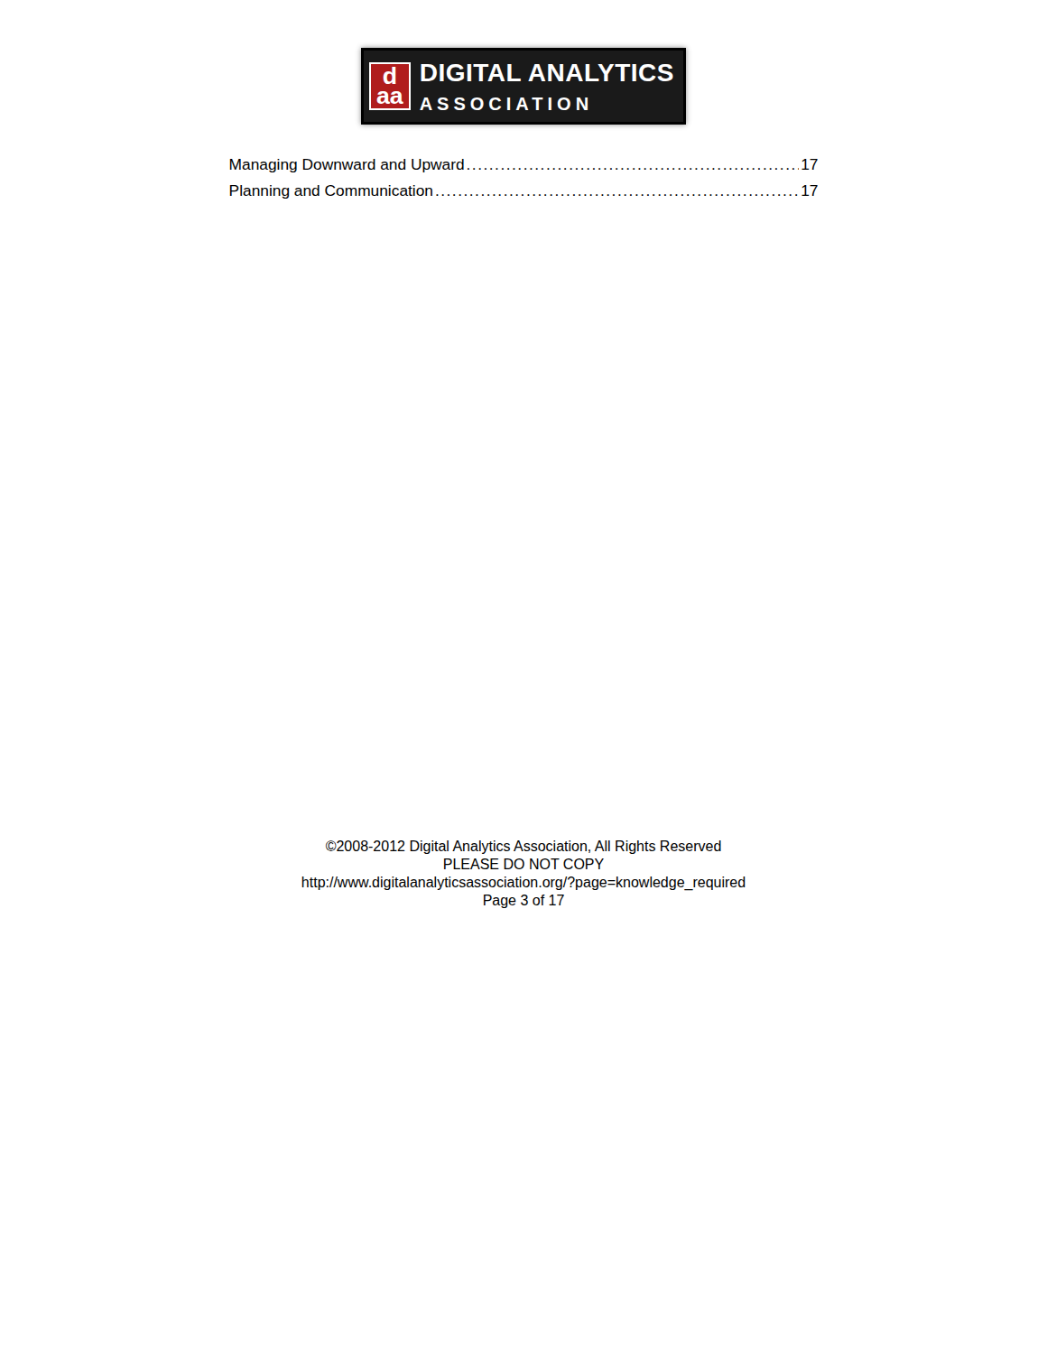daa
DIGITAL ANALYTICS
ASSOCIATION
Managing Downward and Upward .................................................................................................. 17
Planning and Communication ..................................................................................................... 17
©2008-2012 Digital Analytics Association, All Rights Reserved
PLEASE DO NOT COPY
http://www.digitalanalyticsassociation.org/?page=knowledge_required
Page 3 of 17